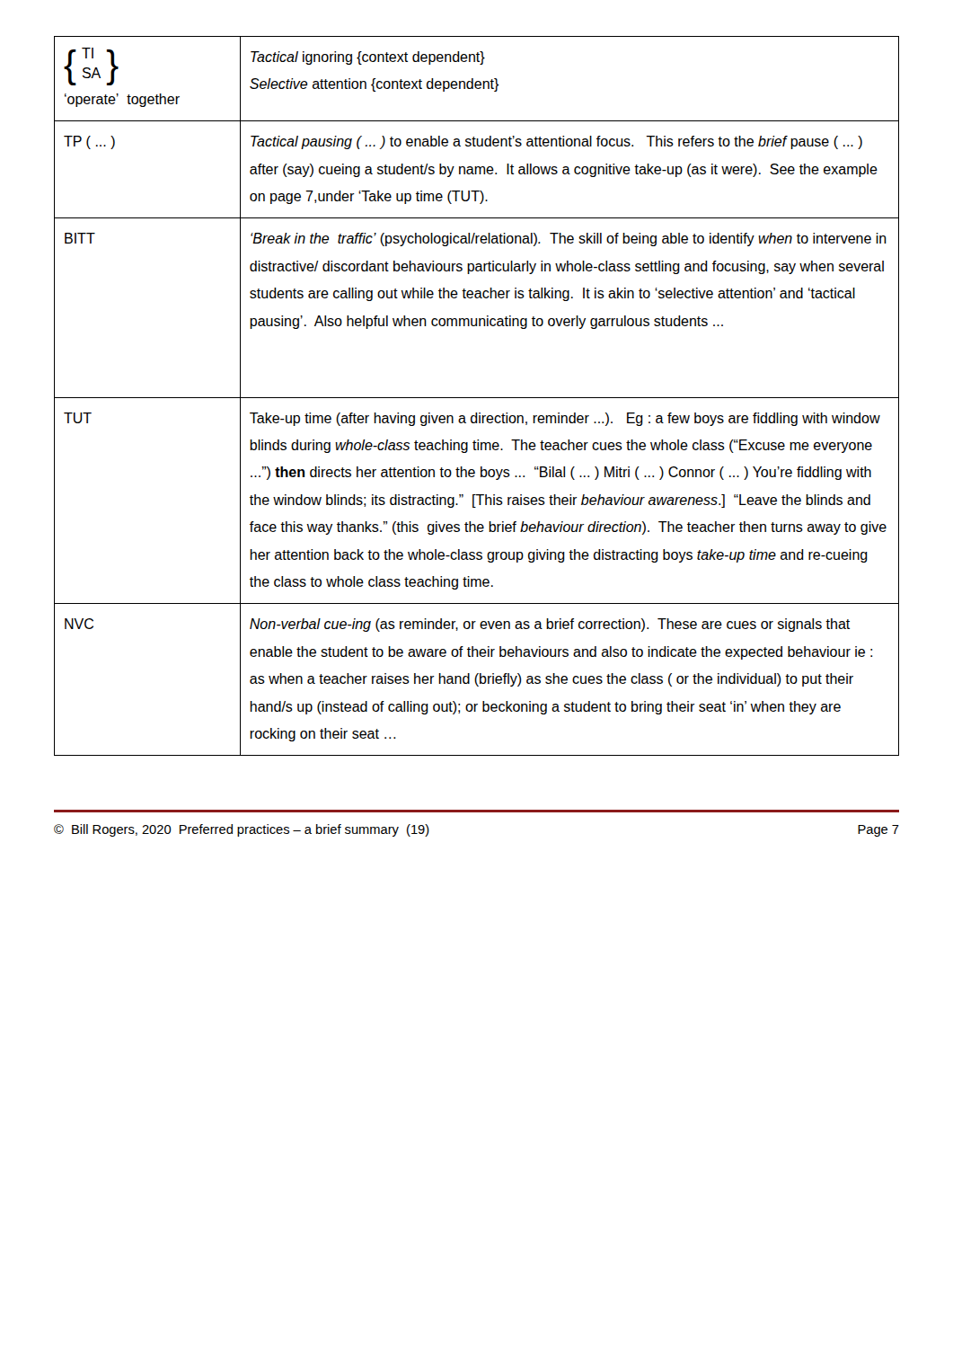| { TI SA } ‘operate’ together | Tactical ignoring {context dependent} Selective attention {context dependent} |
| TP ( ... ) | Tactical pausing ( ... ) to enable a student’s attentional focus. This refers to the brief pause ( ... ) after (say) cueing a student/s by name. It allows a cognitive take-up (as it were). See the example on page 7,under ‘Take up time (TUT). |
| BITT | ‘Break in the traffic’ (psychological/relational) . The skill of being able to identify when to intervene in distractive/ discordant behaviours particularly in whole-class settling and focusing, say when several students are calling out while the teacher is talking. It is akin to ‘selective attention’ and ‘tactical pausing’. Also helpful when communicating to overly garrulous students ... |
| TUT | Take-up time (after having given a direction, reminder ...). Eg : a few boys are fiddling with window blinds during whole-class teaching time. The teacher cues the whole class (“Excuse me everyone ...”) then directs her attention to the boys ... “Bilal ( ... ) Mitri ( ... ) Connor ( ... ) You’re fiddling with the window blinds; its distracting.” [This raises their behaviour awareness .] “Leave the blinds and face this way thanks.” (this gives the brief behaviour direction ). The teacher then turns away to give her attention back to the whole-class group giving the distracting boys take-up time and re-cueing the class to whole class teaching time. |
| NVC | Non-verbal cue-ing (as reminder, or even as a brief correction). These are cues or signals that enable the student to be aware of their behaviours and also to indicate the expected behaviour ie : as when a teacher raises her hand (briefly) as she cues the class ( or the individual) to put their hand/s up (instead of calling out); or beckoning a student to bring their seat ‘in’ when they are rocking on their seat … |
© Bill Rogers, 2020 Preferred practices – a brief summary (19) Page 7